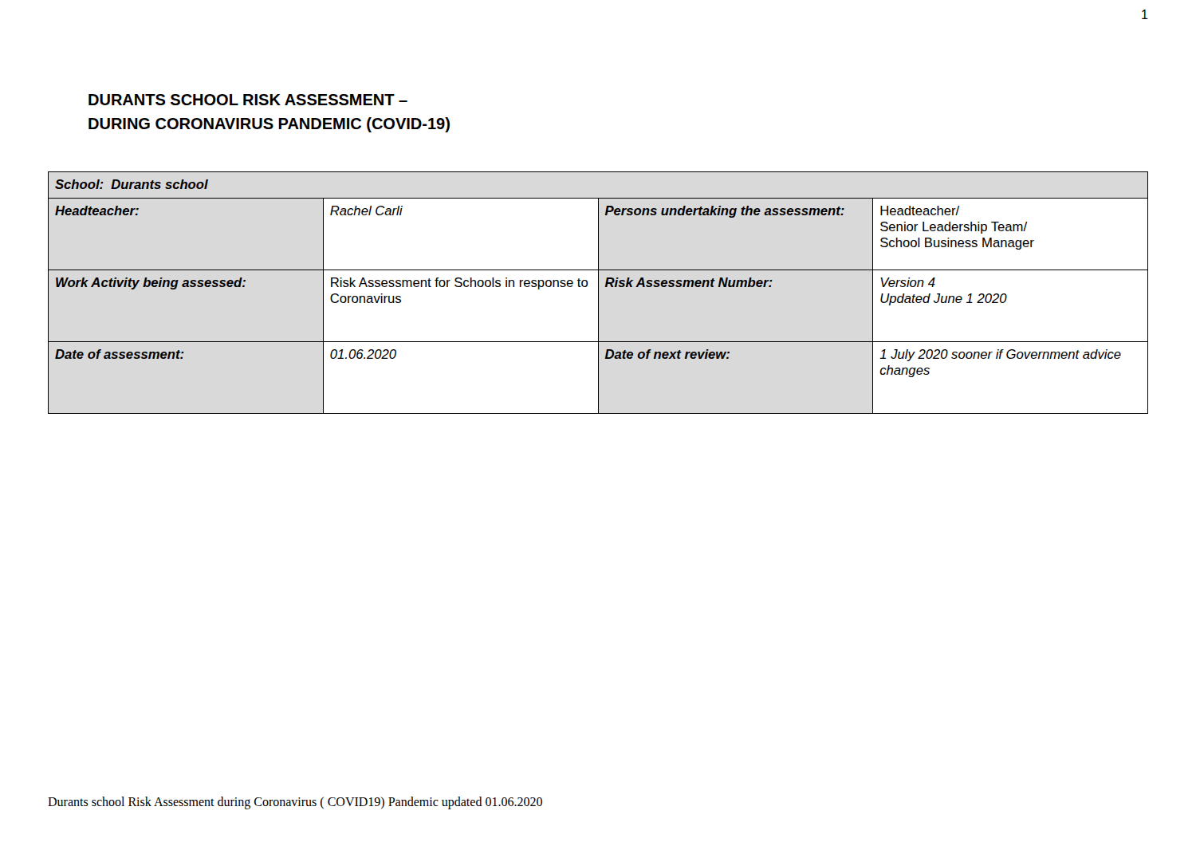1
DURANTS SCHOOL RISK ASSESSMENT –
DURING CORONAVIRUS PANDEMIC (COVID-19)
| School: Durants school |
| Headteacher: | Rachel Carli | Persons undertaking the assessment: | Headteacher/ Senior Leadership Team/ School Business Manager |
| Work Activity being assessed: | Risk Assessment for Schools in response to Coronavirus | Risk Assessment Number: | Version 4 Updated June 1 2020 |
| Date of assessment: | 01.06.2020 | Date of next review: | 1 July 2020 sooner if Government advice changes |
Durants school Risk Assessment during Coronavirus ( COVID19) Pandemic updated 01.06.2020